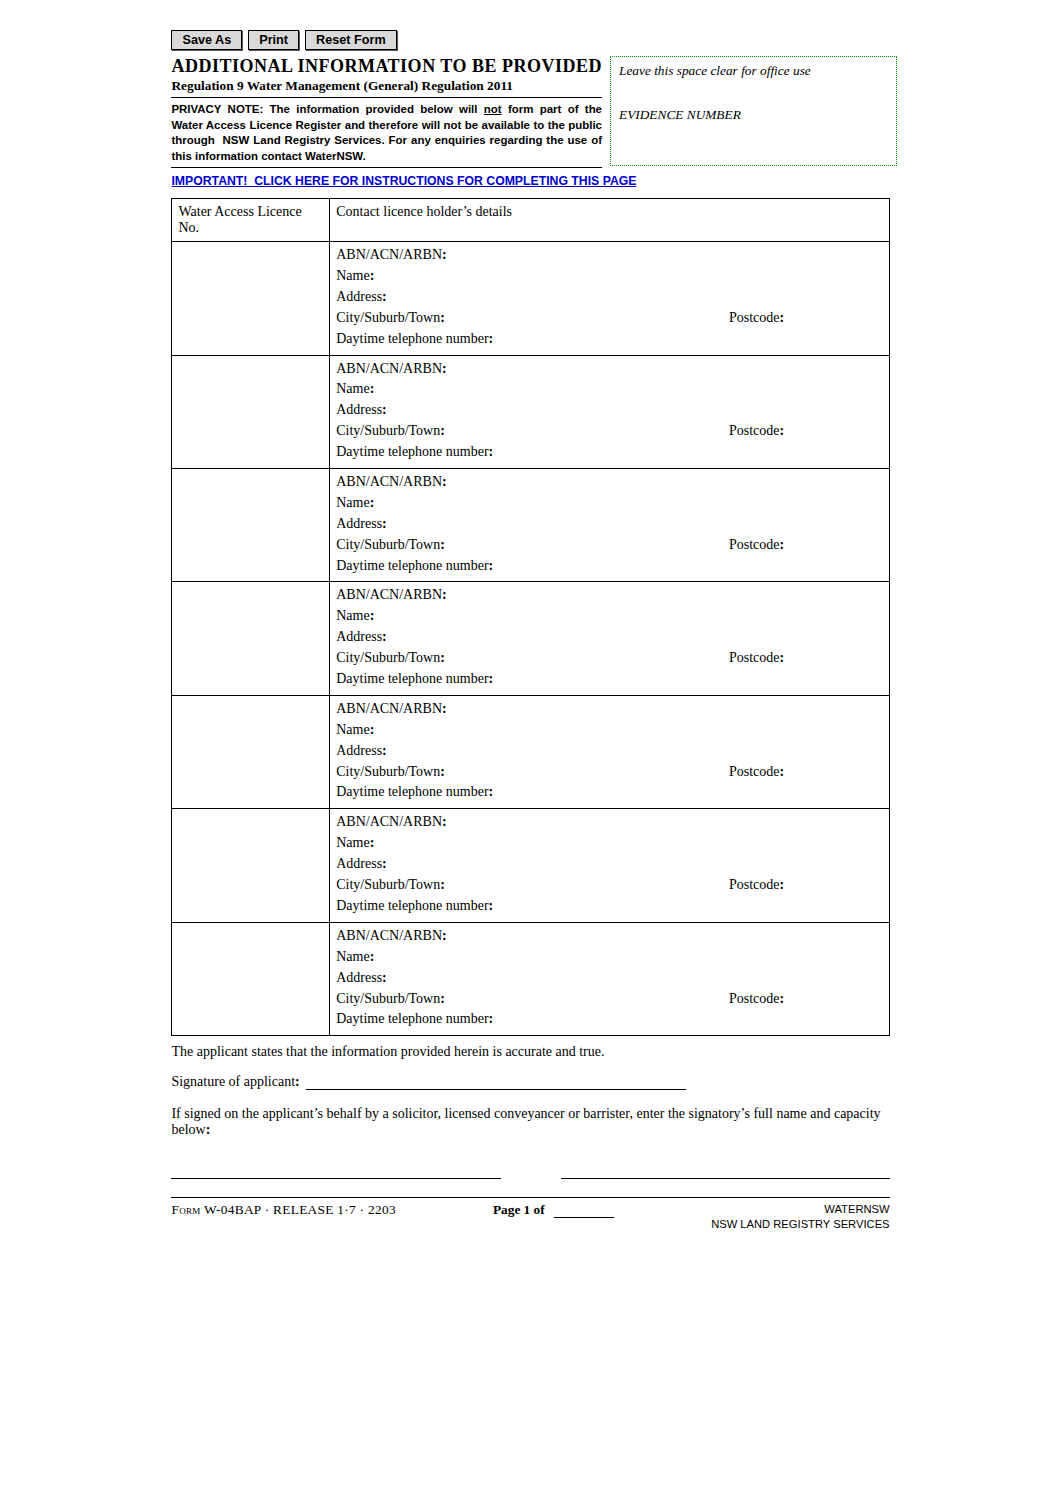Save As Print Reset Form
ADDITIONAL INFORMATION TO BE PROVIDED
Regulation 9 Water Management (General) Regulation 2011
PRIVACY NOTE: The information provided below will not form part of the Water Access Licence Register and therefore will not be available to the public through NSW Land Registry Services. For any enquiries regarding the use of this information contact WaterNSW.
Leave this space clear for office use
EVIDENCE NUMBER
IMPORTANT! CLICK HERE FOR INSTRUCTIONS FOR COMPLETING THIS PAGE
| Water Access Licence No. | Contact licence holder’s details |
| --- | --- |
| | ABN/ACN/ARBN : Name : Address : City/Suburb/Town : Postcode : Daytime telephone number : |
| | ABN/ACN/ARBN : Name : Address : City/Suburb/Town : Postcode : Daytime telephone number : |
| | ABN/ACN/ARBN : Name : Address : City/Suburb/Town : Postcode : Daytime telephone number : |
| | ABN/ACN/ARBN : Name : Address : City/Suburb/Town : Postcode : Daytime telephone number : |
| | ABN/ACN/ARBN : Name : Address : City/Suburb/Town : Postcode : Daytime telephone number : |
| | ABN/ACN/ARBN : Name : Address : City/Suburb/Town : Postcode : Daytime telephone number : |
| | ABN/ACN/ARBN : Name : Address : City/Suburb/Town : Postcode : Daytime telephone number : |
The applicant states that the information provided herein is accurate and true.
Signature of applicant:
If signed on the applicant’s behalf by a solicitor, licensed conveyancer or barrister, enter the signatory’s full name and capacity below:
Form W-04BAP · RELEASE 1·7 · 2203
Page 1 of
WATERNSW
NSW LAND REGISTRY SERVICES